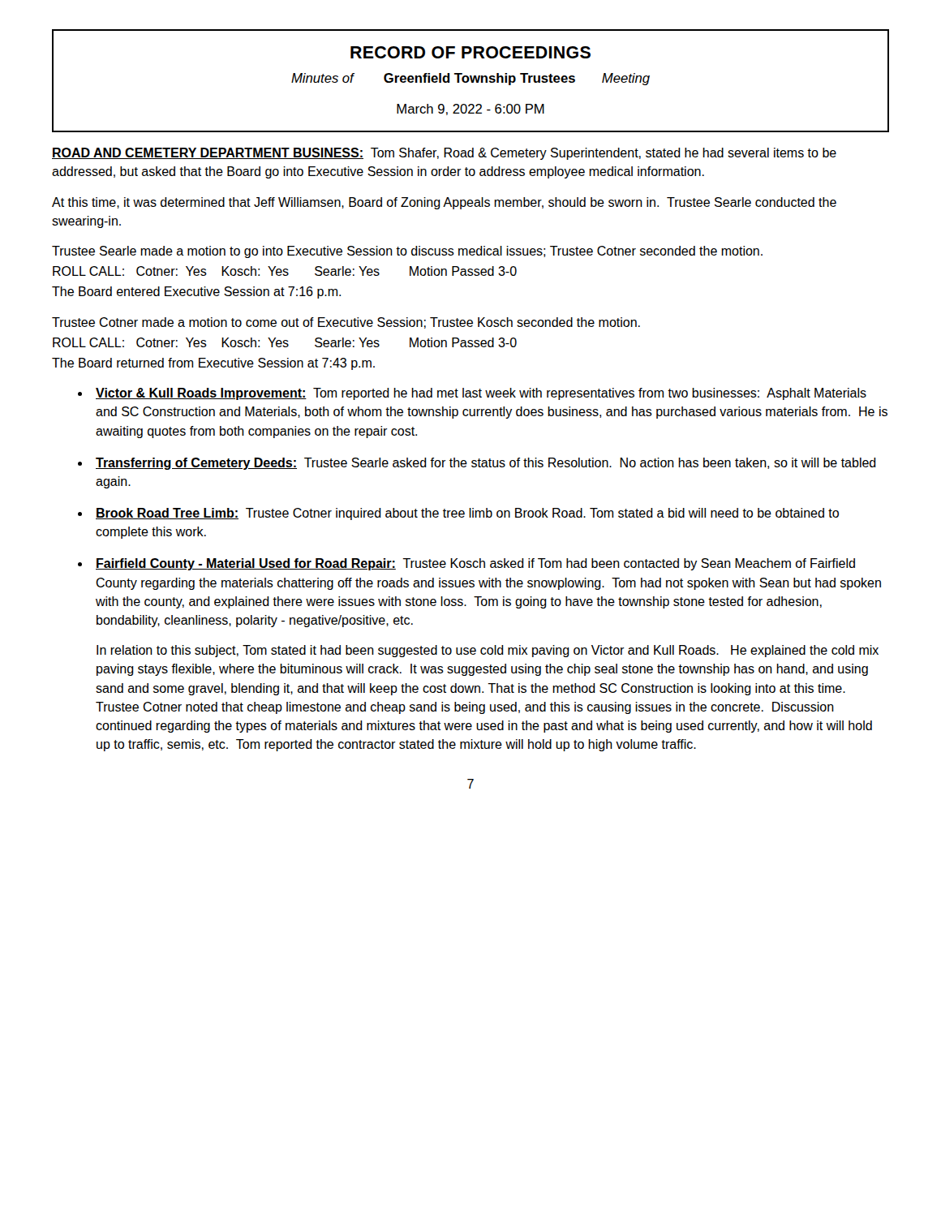RECORD OF PROCEEDINGS
Minutes of Greenfield Township Trustees Meeting
March 9, 2022 - 6:00 PM
ROAD AND CEMETERY DEPARTMENT BUSINESS: Tom Shafer, Road & Cemetery Superintendent, stated he had several items to be addressed, but asked that the Board go into Executive Session in order to address employee medical information.
At this time, it was determined that Jeff Williamsen, Board of Zoning Appeals member, should be sworn in. Trustee Searle conducted the swearing-in.
Trustee Searle made a motion to go into Executive Session to discuss medical issues; Trustee Cotner seconded the motion.
ROLL CALL: Cotner: Yes Kosch: Yes Searle: Yes Motion Passed 3-0
The Board entered Executive Session at 7:16 p.m.
Trustee Cotner made a motion to come out of Executive Session; Trustee Kosch seconded the motion.
ROLL CALL: Cotner: Yes Kosch: Yes Searle: Yes Motion Passed 3-0
The Board returned from Executive Session at 7:43 p.m.
Victor & Kull Roads Improvement: Tom reported he had met last week with representatives from two businesses: Asphalt Materials and SC Construction and Materials, both of whom the township currently does business, and has purchased various materials from. He is awaiting quotes from both companies on the repair cost.
Transferring of Cemetery Deeds: Trustee Searle asked for the status of this Resolution. No action has been taken, so it will be tabled again.
Brook Road Tree Limb: Trustee Cotner inquired about the tree limb on Brook Road. Tom stated a bid will need to be obtained to complete this work.
Fairfield County - Material Used for Road Repair: Trustee Kosch asked if Tom had been contacted by Sean Meachem of Fairfield County regarding the materials chattering off the roads and issues with the snowplowing. Tom had not spoken with Sean but had spoken with the county, and explained there were issues with stone loss. Tom is going to have the township stone tested for adhesion, bondability, cleanliness, polarity - negative/positive, etc.
In relation to this subject, Tom stated it had been suggested to use cold mix paving on Victor and Kull Roads. He explained the cold mix paving stays flexible, where the bituminous will crack. It was suggested using the chip seal stone the township has on hand, and using sand and some gravel, blending it, and that will keep the cost down. That is the method SC Construction is looking into at this time. Trustee Cotner noted that cheap limestone and cheap sand is being used, and this is causing issues in the concrete. Discussion continued regarding the types of materials and mixtures that were used in the past and what is being used currently, and how it will hold up to traffic, semis, etc. Tom reported the contractor stated the mixture will hold up to high volume traffic.
7